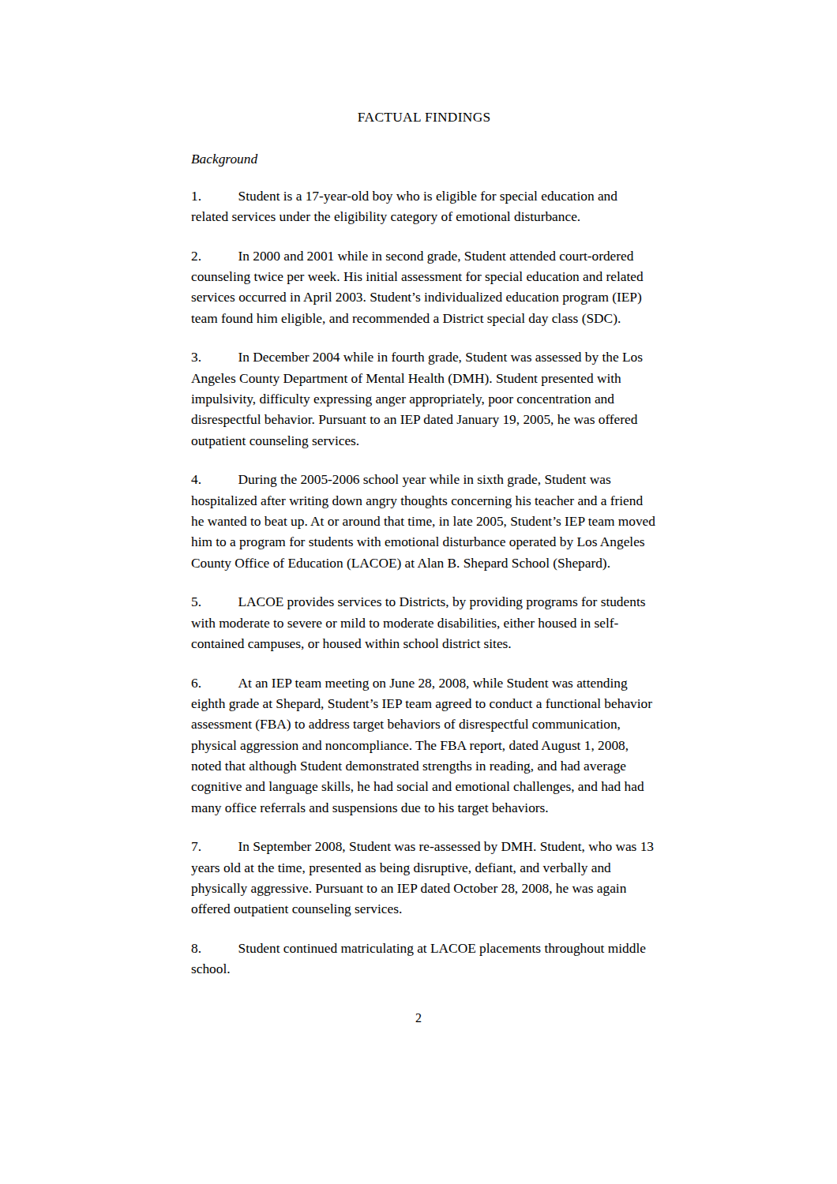FACTUAL FINDINGS
Background
1. Student is a 17-year-old boy who is eligible for special education and related services under the eligibility category of emotional disturbance.
2. In 2000 and 2001 while in second grade, Student attended court-ordered counseling twice per week. His initial assessment for special education and related services occurred in April 2003. Student’s individualized education program (IEP) team found him eligible, and recommended a District special day class (SDC).
3. In December 2004 while in fourth grade, Student was assessed by the Los Angeles County Department of Mental Health (DMH). Student presented with impulsivity, difficulty expressing anger appropriately, poor concentration and disrespectful behavior. Pursuant to an IEP dated January 19, 2005, he was offered outpatient counseling services.
4. During the 2005-2006 school year while in sixth grade, Student was hospitalized after writing down angry thoughts concerning his teacher and a friend he wanted to beat up. At or around that time, in late 2005, Student’s IEP team moved him to a program for students with emotional disturbance operated by Los Angeles County Office of Education (LACOE) at Alan B. Shepard School (Shepard).
5. LACOE provides services to Districts, by providing programs for students with moderate to severe or mild to moderate disabilities, either housed in self-contained campuses, or housed within school district sites.
6. At an IEP team meeting on June 28, 2008, while Student was attending eighth grade at Shepard, Student’s IEP team agreed to conduct a functional behavior assessment (FBA) to address target behaviors of disrespectful communication, physical aggression and noncompliance. The FBA report, dated August 1, 2008, noted that although Student demonstrated strengths in reading, and had average cognitive and language skills, he had social and emotional challenges, and had had many office referrals and suspensions due to his target behaviors.
7. In September 2008, Student was re-assessed by DMH. Student, who was 13 years old at the time, presented as being disruptive, defiant, and verbally and physically aggressive. Pursuant to an IEP dated October 28, 2008, he was again offered outpatient counseling services.
8. Student continued matriculating at LACOE placements throughout middle school.
2